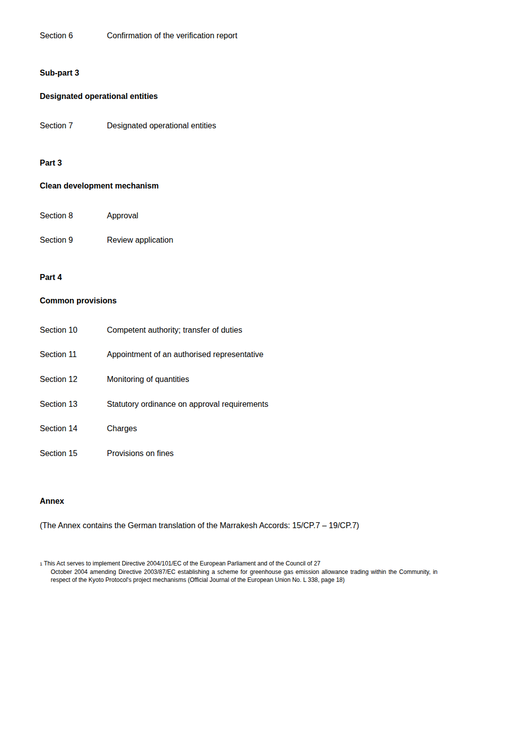Section 6 Confirmation of the verification report
Sub-part 3
Designated operational entities
Section 7 Designated operational entities
Part 3
Clean development mechanism
Section 8 Approval
Section 9 Review application
Part 4
Common provisions
Section 10 Competent authority; transfer of duties
Section 11 Appointment of an authorised representative
Section 12 Monitoring of quantities
Section 13 Statutory ordinance on approval requirements
Section 14 Charges
Section 15 Provisions on fines
Annex
(The Annex contains the German translation of the Marrakesh Accords: 15/CP.7 – 19/CP.7)
1 This Act serves to implement Directive 2004/101/EC of the European Parliament and of the Council of 27 October 2004 amending Directive 2003/87/EC establishing a scheme for greenhouse gas emission allowance trading within the Community, in respect of the Kyoto Protocol's project mechanisms (Official Journal of the European Union No. L 338, page 18)